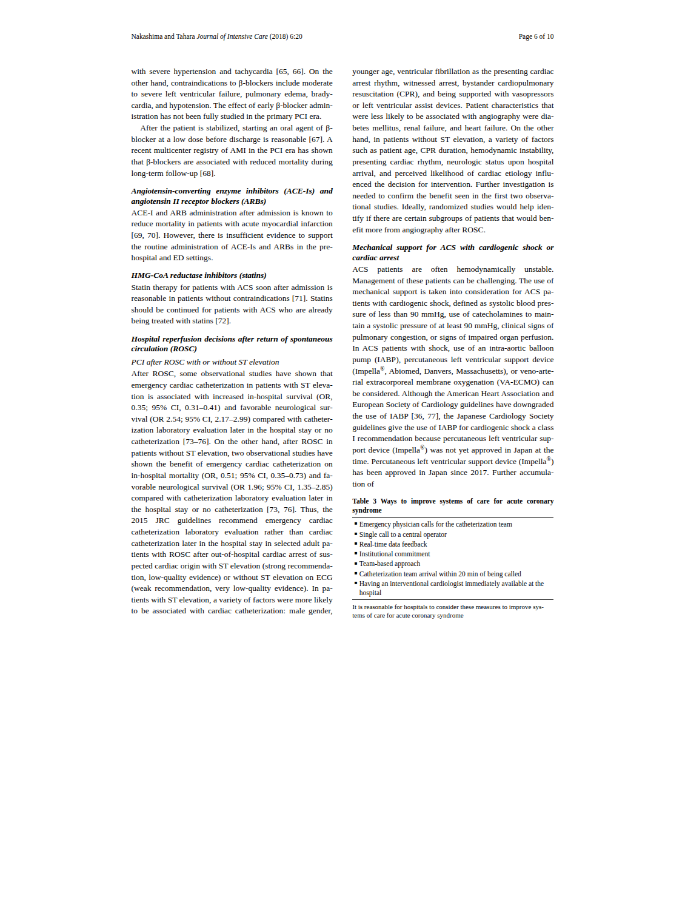Nakashima and Tahara Journal of Intensive Care (2018) 6:20
Page 6 of 10
with severe hypertension and tachycardia [65, 66]. On the other hand, contraindications to β-blockers include moderate to severe left ventricular failure, pulmonary edema, bradycardia, and hypotension. The effect of early β-blocker administration has not been fully studied in the primary PCI era.
After the patient is stabilized, starting an oral agent of β-blocker at a low dose before discharge is reasonable [67]. A recent multicenter registry of AMI in the PCI era has shown that β-blockers are associated with reduced mortality during long-term follow-up [68].
Angiotensin-converting enzyme inhibitors (ACE-Is) and angiotensin II receptor blockers (ARBs)
ACE-I and ARB administration after admission is known to reduce mortality in patients with acute myocardial infarction [69, 70]. However, there is insufficient evidence to support the routine administration of ACE-Is and ARBs in the prehospital and ED settings.
HMG-CoA reductase inhibitors (statins)
Statin therapy for patients with ACS soon after admission is reasonable in patients without contraindications [71]. Statins should be continued for patients with ACS who are already being treated with statins [72].
Hospital reperfusion decisions after return of spontaneous circulation (ROSC)
PCI after ROSC with or without ST elevation
After ROSC, some observational studies have shown that emergency cardiac catheterization in patients with ST elevation is associated with increased in-hospital survival (OR, 0.35; 95% CI, 0.31–0.41) and favorable neurological survival (OR 2.54; 95% CI, 2.17–2.99) compared with catheterization laboratory evaluation later in the hospital stay or no catheterization [73–76]. On the other hand, after ROSC in patients without ST elevation, two observational studies have shown the benefit of emergency cardiac catheterization on in-hospital mortality (OR, 0.51; 95% CI, 0.35–0.73) and favorable neurological survival (OR 1.96; 95% CI, 1.35–2.85) compared with catheterization laboratory evaluation later in the hospital stay or no catheterization [73, 76]. Thus, the 2015 JRC guidelines recommend emergency cardiac catheterization laboratory evaluation rather than cardiac catheterization later in the hospital stay in selected adult patients with ROSC after out-of-hospital cardiac arrest of suspected cardiac origin with ST elevation (strong recommendation, low-quality evidence) or without ST elevation on ECG (weak recommendation, very low-quality evidence). In patients with ST elevation, a variety of factors were more likely to be associated with cardiac catheterization: male gender, younger age, ventricular fibrillation as the presenting cardiac arrest rhythm, witnessed arrest, bystander cardiopulmonary resuscitation (CPR), and being supported with vasopressors or left ventricular assist devices. Patient characteristics that were less likely to be associated with angiography were diabetes mellitus, renal failure, and heart failure. On the other hand, in patients without ST elevation, a variety of factors such as patient age, CPR duration, hemodynamic instability, presenting cardiac rhythm, neurologic status upon hospital arrival, and perceived likelihood of cardiac etiology influenced the decision for intervention. Further investigation is needed to confirm the benefit seen in the first two observational studies. Ideally, randomized studies would help identify if there are certain subgroups of patients that would benefit more from angiography after ROSC.
Mechanical support for ACS with cardiogenic shock or cardiac arrest
ACS patients are often hemodynamically unstable. Management of these patients can be challenging. The use of mechanical support is taken into consideration for ACS patients with cardiogenic shock, defined as systolic blood pressure of less than 90 mmHg, use of catecholamines to maintain a systolic pressure of at least 90 mmHg, clinical signs of pulmonary congestion, or signs of impaired organ perfusion. In ACS patients with shock, use of an intra-aortic balloon pump (IABP), percutaneous left ventricular support device (Impella®, Abiomed, Danvers, Massachusetts), or veno-arterial extracorporeal membrane oxygenation (VA-ECMO) can be considered. Although the American Heart Association and European Society of Cardiology guidelines have downgraded the use of IABP [36, 77], the Japanese Cardiology Society guidelines give the use of IABP for cardiogenic shock a class I recommendation because percutaneous left ventricular support device (Impella®) was not yet approved in Japan at the time. Percutaneous left ventricular support device (Impella®) has been approved in Japan since 2017. Further accumulation of
Table 3 Ways to improve systems of care for acute coronary syndrome
Emergency physician calls for the catheterization team
Single call to a central operator
Real-time data feedback
Institutional commitment
Team-based approach
Catheterization team arrival within 20 min of being called
Having an interventional cardiologist immediately available at the hospital
It is reasonable for hospitals to consider these measures to improve systems of care for acute coronary syndrome